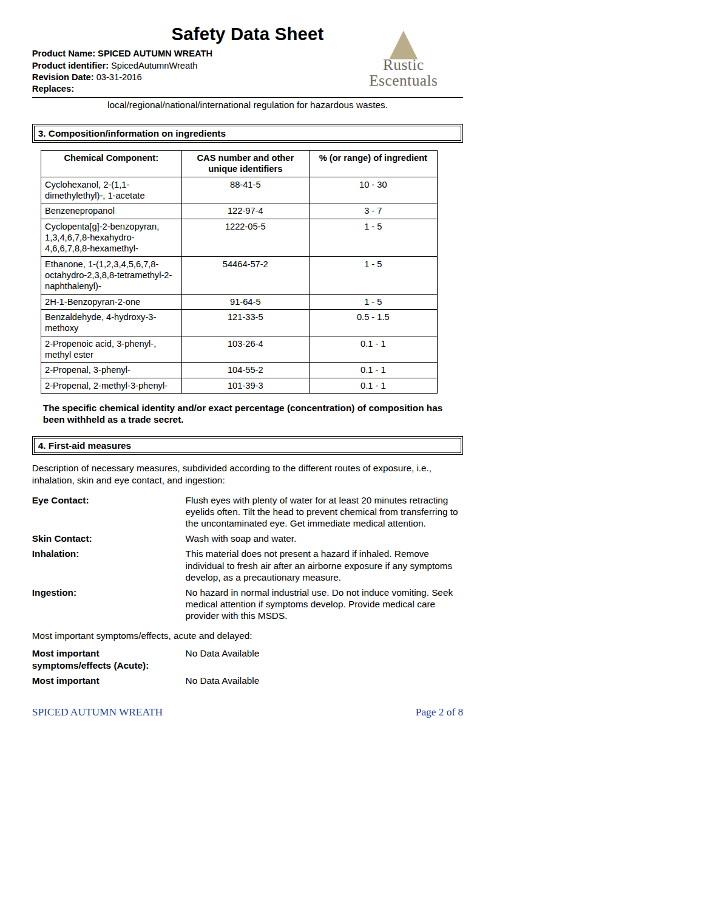▲ Rustic
Escentuals
Safety Data Sheet
Product Name: SPICED AUTUMN WREATH
Product identifier: SpicedAutumnWreath
Revision Date: 03-31-2016
Replaces:
local/regional/national/international regulation for hazardous wastes.
3. Composition/information on ingredients
| Chemical Component: | CAS number and other unique identifiers | % (or range) of ingredient |
| --- | --- | --- |
| Cyclohexanol, 2-(1,1-dimethylethyl)-, 1-acetate | 88-41-5 | 10 - 30 |
| Benzenepropanol | 122-97-4 | 3 - 7 |
| Cyclopenta[g]-2-benzopyran, 1,3,4,6,7,8-hexahydro-4,6,6,7,8,8-hexamethyl- | 1222-05-5 | 1 - 5 |
| Ethanone, 1-(1,2,3,4,5,6,7,8-octahydro-2,3,8,8-tetramethyl-2-naphthalenyl)- | 54464-57-2 | 1 - 5 |
| 2H-1-Benzopyran-2-one | 91-64-5 | 1 - 5 |
| Benzaldehyde, 4-hydroxy-3-methoxy | 121-33-5 | 0.5 - 1.5 |
| 2-Propenoic acid, 3-phenyl-, methyl ester | 103-26-4 | 0.1 - 1 |
| 2-Propenal, 3-phenyl- | 104-55-2 | 0.1 - 1 |
| 2-Propenal, 2-methyl-3-phenyl- | 101-39-3 | 0.1 - 1 |
The specific chemical identity and/or exact percentage (concentration) of composition has been withheld as a trade secret.
4. First-aid measures
Description of necessary measures, subdivided according to the different routes of exposure, i.e., inhalation, skin and eye contact, and ingestion:
| Eye Contact: | Flush eyes with plenty of water for at least 20 minutes retracting eyelids often. Tilt the head to prevent chemical from transferring to the uncontaminated eye. Get immediate medical attention. |
| Skin Contact: | Wash with soap and water. |
| Inhalation: | This material does not present a hazard if inhaled. Remove individual to fresh air after an airborne exposure if any symptoms develop, as a precautionary measure. |
| Ingestion: | No hazard in normal industrial use. Do not induce vomiting. Seek medical attention if symptoms develop. Provide medical care provider with this MSDS. |
Most important symptoms/effects, acute and delayed:
| Most important symptoms/effects (Acute): | No Data Available |
| Most important | No Data Available |
SPICED AUTUMN WREATH
Page 2 of 8